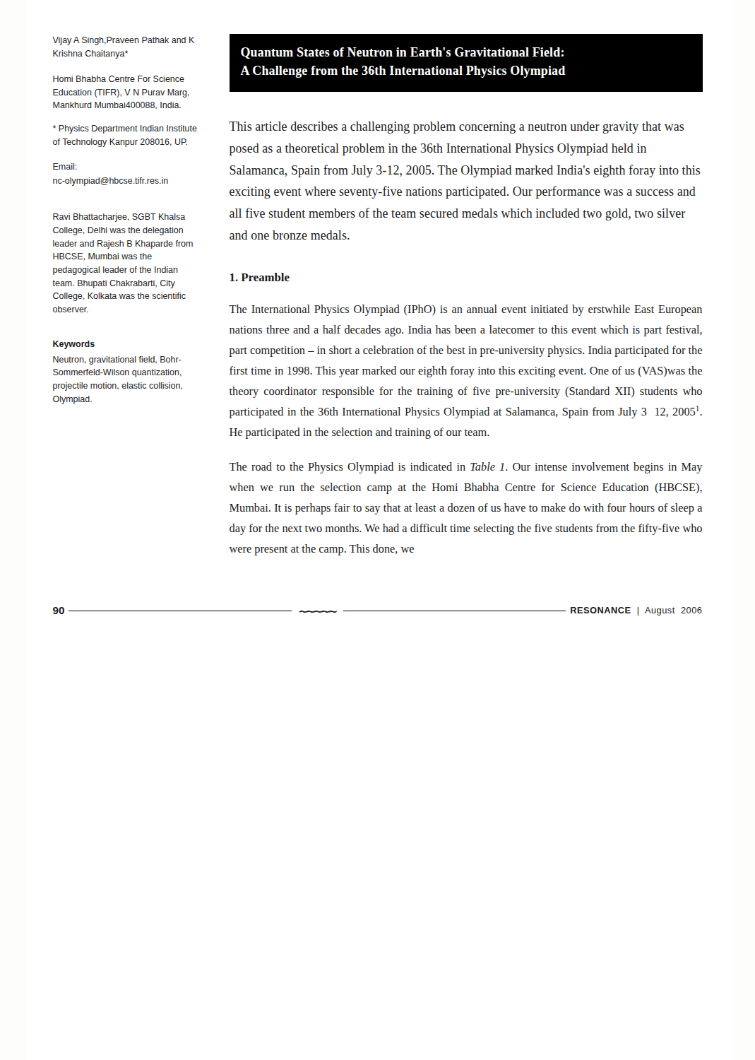Vijay A Singh,Praveen Pathak and K Krishna Chaitanya*
Homi Bhabha Centre For Science Education (TIFR), V N Purav Marg, Mankhurd Mumbai400088, India.
* Physics Department Indian Institute of Technology Kanpur 208016, UP.
Email:
nc-olympiad@hbcse.tifr.res.in
Ravi Bhattacharjee, SGBT Khalsa College, Delhi was the delegation leader and Rajesh B Khaparde from HBCSE, Mumbai was the pedagogical leader of the Indian team. Bhupati Chakrabarti, City College, Kolkata was the scientific observer.
Keywords
Neutron, gravitational field, Bohr-Sommerfeld-Wilson quantization, projectile motion, elastic collision, Olympiad.
Quantum States of Neutron in Earth's Gravitational Field:
A Challenge from the 36th International Physics Olympiad
This article describes a challenging problem concerning a neutron under gravity that was posed as a theoretical problem in the 36th International Physics Olympiad held in Salamanca, Spain from July 3-12, 2005. The Olympiad marked India's eighth foray into this exciting event where seventy-five nations participated. Our performance was a success and all five student members of the team secured medals which included two gold, two silver and one bronze medals.
1. Preamble
The International Physics Olympiad (IPhO) is an annual event initiated by erstwhile East European nations three and a half decades ago. India has been a latecomer to this event which is part festival, part competition – in short a celebration of the best in pre-university physics. India participated for the first time in 1998. This year marked our eighth foray into this exciting event. One of us (VAS)was the theory coordinator responsible for the training of five pre-university (Standard XII) students who participated in the 36th International Physics Olympiad at Salamanca, Spain from July 3 12, 20051. He participated in the selection and training of our team.
The road to the Physics Olympiad is indicated in Table 1. Our intense involvement begins in May when we run the selection camp at the Homi Bhabha Centre for Science Education (HBCSE), Mumbai. It is perhaps fair to say that at least a dozen of us have to make do with four hours of sleep a day for the next two months. We had a difficult time selecting the five students from the fifty-five who were present at the camp. This done, we
90 ∼∼∼∼∼ RESONANCE | August 2006